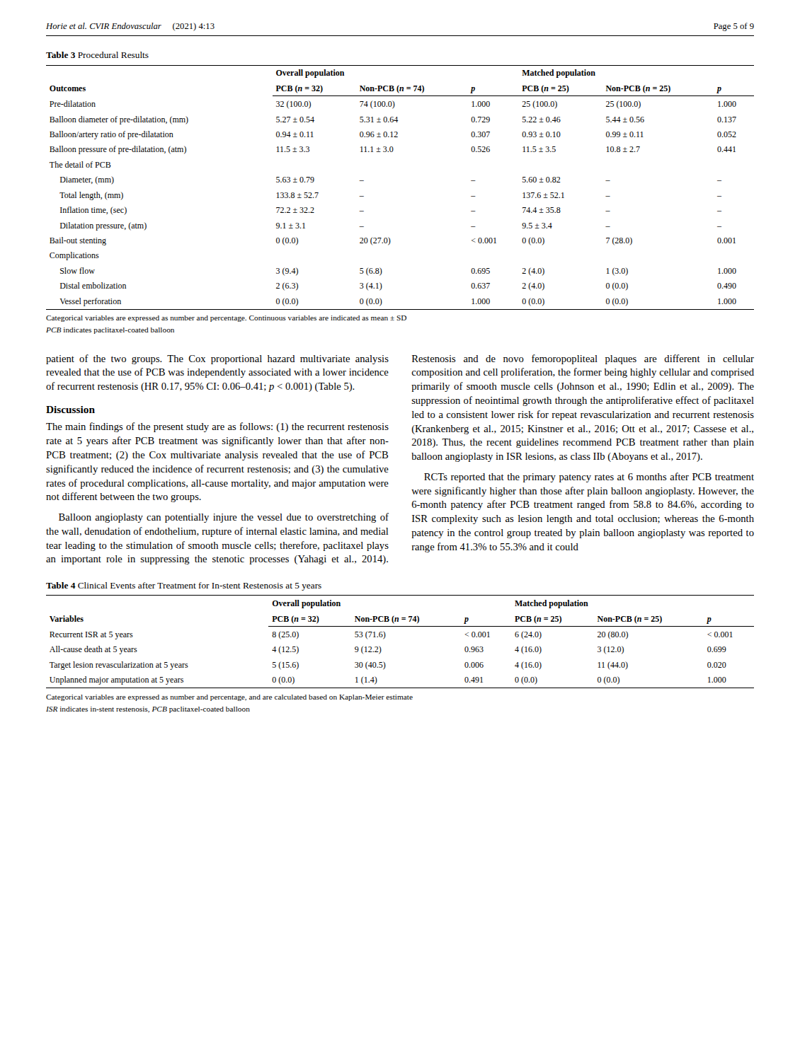Horie et al. CVIR Endovascular (2021) 4:13
Page 5 of 9
Table 3 Procedural Results
| Outcomes | Overall population | Matched population |
| --- | --- | --- |
| PCB ( n = 32) | Non-PCB ( n = 74) | p | PCB ( n = 25) | Non-PCB ( n = 25) | p |
| Pre-dilatation | 32 (100.0) | 74 (100.0) | 1.000 | 25 (100.0) | 25 (100.0) | 1.000 |
| Balloon diameter of pre-dilatation, (mm) | 5.27 ± 0.54 | 5.31 ± 0.64 | 0.729 | 5.22 ± 0.46 | 5.44 ± 0.56 | 0.137 |
| Balloon/artery ratio of pre-dilatation | 0.94 ± 0.11 | 0.96 ± 0.12 | 0.307 | 0.93 ± 0.10 | 0.99 ± 0.11 | 0.052 |
| Balloon pressure of pre-dilatation, (atm) | 11.5 ± 3.3 | 11.1 ± 3.0 | 0.526 | 11.5 ± 3.5 | 10.8 ± 2.7 | 0.441 |
| The detail of PCB | | | | | | |
| Diameter, (mm) | 5.63 ± 0.79 | – | – | 5.60 ± 0.82 | – | – |
| Total length, (mm) | 133.8 ± 52.7 | – | – | 137.6 ± 52.1 | – | – |
| Inflation time, (sec) | 72.2 ± 32.2 | – | – | 74.4 ± 35.8 | – | – |
| Dilatation pressure, (atm) | 9.1 ± 3.1 | – | – | 9.5 ± 3.4 | – | – |
| Bail-out stenting | 0 (0.0) | 20 (27.0) | < 0.001 | 0 (0.0) | 7 (28.0) | 0.001 |
| Complications | | | | | | |
| Slow flow | 3 (9.4) | 5 (6.8) | 0.695 | 2 (4.0) | 1 (3.0) | 1.000 |
| Distal embolization | 2 (6.3) | 3 (4.1) | 0.637 | 2 (4.0) | 0 (0.0) | 0.490 |
| Vessel perforation | 0 (0.0) | 0 (0.0) | 1.000 | 0 (0.0) | 0 (0.0) | 1.000 |
Categorical variables are expressed as number and percentage. Continuous variables are indicated as mean ± SD
PCB indicates paclitaxel-coated balloon
patient of the two groups. The Cox proportional hazard multivariate analysis revealed that the use of PCB was independently associated with a lower incidence of recurrent restenosis (HR 0.17, 95% CI: 0.06–0.41; p < 0.001) (Table 5).
Discussion
The main findings of the present study are as follows: (1) the recurrent restenosis rate at 5 years after PCB treatment was significantly lower than that after non-PCB treatment; (2) the Cox multivariate analysis revealed that the use of PCB significantly reduced the incidence of recurrent restenosis; and (3) the cumulative rates of procedural complications, all-cause mortality, and major amputation were not different between the two groups.
Balloon angioplasty can potentially injure the vessel due to overstretching of the wall, denudation of endothelium, rupture of internal elastic lamina, and medial tear leading to the stimulation of smooth muscle cells; therefore, paclitaxel plays an important role in suppressing the stenotic processes (Yahagi et al., 2014). Restenosis and de novo femoropopliteal plaques are different in cellular composition and cell proliferation, the former being highly cellular and comprised primarily of smooth muscle cells (Johnson et al., 1990; Edlin et al., 2009). The suppression of neointimal growth through the antiproliferative effect of paclitaxel led to a consistent lower risk for repeat revascularization and recurrent restenosis (Krankenberg et al., 2015; Kinstner et al., 2016; Ott et al., 2017; Cassese et al., 2018). Thus, the recent guidelines recommend PCB treatment rather than plain balloon angioplasty in ISR lesions, as class IIb (Aboyans et al., 2017).
RCTs reported that the primary patency rates at 6 months after PCB treatment were significantly higher than those after plain balloon angioplasty. However, the 6-month patency after PCB treatment ranged from 58.8 to 84.6%, according to ISR complexity such as lesion length and total occlusion; whereas the 6-month patency in the control group treated by plain balloon angioplasty was reported to range from 41.3% to 55.3% and it could
Table 4 Clinical Events after Treatment for In-stent Restenosis at 5 years
| Variables | Overall population | Matched population |
| --- | --- | --- |
| PCB ( n = 32) | Non-PCB ( n = 74) | p | PCB ( n = 25) | Non-PCB ( n = 25) | p |
| Recurrent ISR at 5 years | 8 (25.0) | 53 (71.6) | < 0.001 | 6 (24.0) | 20 (80.0) | < 0.001 |
| All-cause death at 5 years | 4 (12.5) | 9 (12.2) | 0.963 | 4 (16.0) | 3 (12.0) | 0.699 |
| Target lesion revascularization at 5 years | 5 (15.6) | 30 (40.5) | 0.006 | 4 (16.0) | 11 (44.0) | 0.020 |
| Unplanned major amputation at 5 years | 0 (0.0) | 1 (1.4) | 0.491 | 0 (0.0) | 0 (0.0) | 1.000 |
Categorical variables are expressed as number and percentage, and are calculated based on Kaplan-Meier estimate
ISR indicates in-stent restenosis, PCB paclitaxel-coated balloon